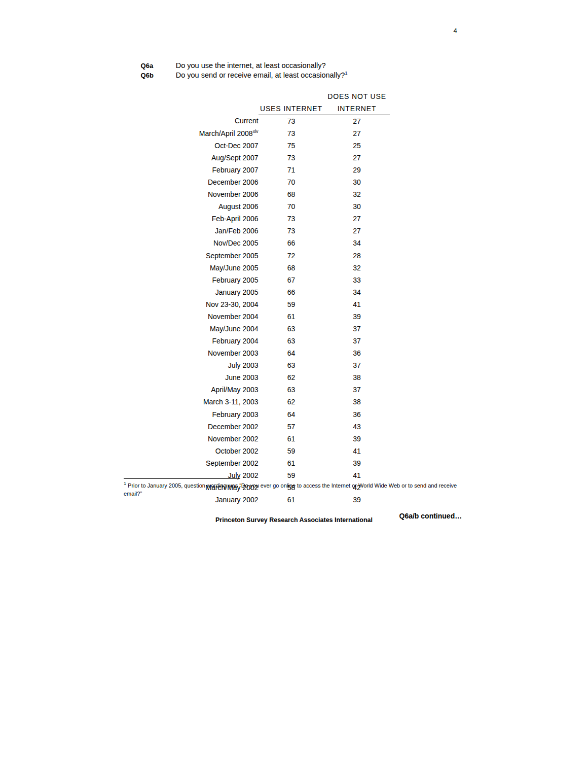4
Q6a
Do you use the internet, at least occasionally?
Q6b
Do you send or receive email, at least occasionally?1
| | USES INTERNET | DOES NOT USE INTERNET |
| --- | --- | --- |
| Current | 73 | 27 |
| March/April 2008 xlv | 73 | 27 |
| Oct-Dec 2007 | 75 | 25 |
| Aug/Sept 2007 | 73 | 27 |
| February 2007 | 71 | 29 |
| December 2006 | 70 | 30 |
| November 2006 | 68 | 32 |
| August 2006 | 70 | 30 |
| Feb-April 2006 | 73 | 27 |
| Jan/Feb 2006 | 73 | 27 |
| Nov/Dec 2005 | 66 | 34 |
| September 2005 | 72 | 28 |
| May/June 2005 | 68 | 32 |
| February 2005 | 67 | 33 |
| January 2005 | 66 | 34 |
| Nov 23-30, 2004 | 59 | 41 |
| November 2004 | 61 | 39 |
| May/June 2004 | 63 | 37 |
| February 2004 | 63 | 37 |
| November 2003 | 64 | 36 |
| July 2003 | 63 | 37 |
| June 2003 | 62 | 38 |
| April/May 2003 | 63 | 37 |
| March 3-11, 2003 | 62 | 38 |
| February 2003 | 64 | 36 |
| December 2002 | 57 | 43 |
| November 2002 | 61 | 39 |
| October 2002 | 59 | 41 |
| September 2002 | 61 | 39 |
| July 2002 | 59 | 41 |
| March/May 2002 | 58 | 42 |
| January 2002 | 61 | 39 |
Q6a/b continued…
1 Prior to January 2005, question wording was “Do you ever go online to access the Internet or World Wide Web or to send and receive email?”
Princeton Survey Research Associates International